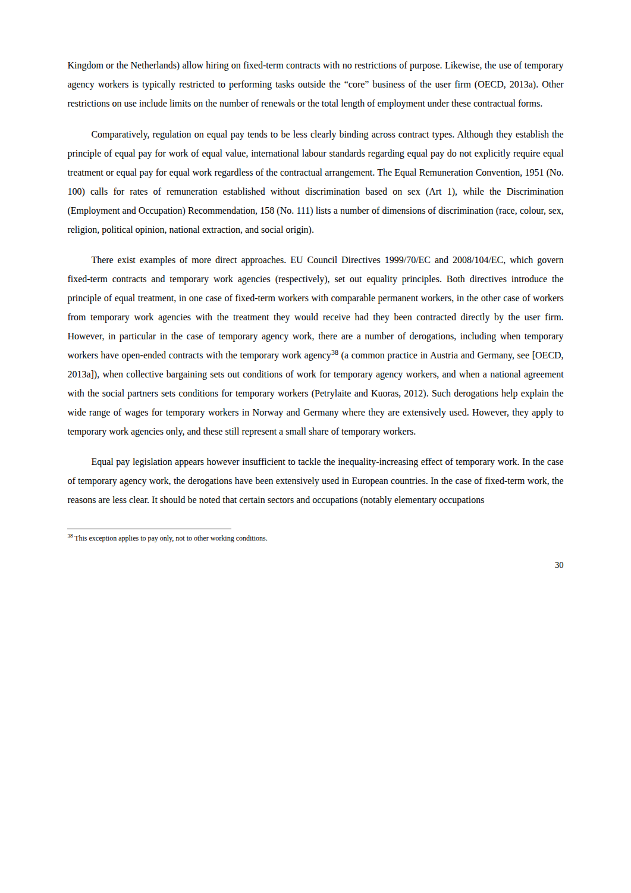Kingdom or the Netherlands) allow hiring on fixed-term contracts with no restrictions of purpose. Likewise, the use of temporary agency workers is typically restricted to performing tasks outside the “core” business of the user firm (OECD, 2013a). Other restrictions on use include limits on the number of renewals or the total length of employment under these contractual forms.
Comparatively, regulation on equal pay tends to be less clearly binding across contract types. Although they establish the principle of equal pay for work of equal value, international labour standards regarding equal pay do not explicitly require equal treatment or equal pay for equal work regardless of the contractual arrangement. The Equal Remuneration Convention, 1951 (No. 100) calls for rates of remuneration established without discrimination based on sex (Art 1), while the Discrimination (Employment and Occupation) Recommendation, 158 (No. 111) lists a number of dimensions of discrimination (race, colour, sex, religion, political opinion, national extraction, and social origin).
There exist examples of more direct approaches. EU Council Directives 1999/70/EC and 2008/104/EC, which govern fixed-term contracts and temporary work agencies (respectively), set out equality principles. Both directives introduce the principle of equal treatment, in one case of fixed-term workers with comparable permanent workers, in the other case of workers from temporary work agencies with the treatment they would receive had they been contracted directly by the user firm. However, in particular in the case of temporary agency work, there are a number of derogations, including when temporary workers have open-ended contracts with the temporary work agency38 (a common practice in Austria and Germany, see [OECD, 2013a]), when collective bargaining sets out conditions of work for temporary agency workers, and when a national agreement with the social partners sets conditions for temporary workers (Petrylaite and Kuoras, 2012). Such derogations help explain the wide range of wages for temporary workers in Norway and Germany where they are extensively used. However, they apply to temporary work agencies only, and these still represent a small share of temporary workers.
Equal pay legislation appears however insufficient to tackle the inequality-increasing effect of temporary work. In the case of temporary agency work, the derogations have been extensively used in European countries. In the case of fixed-term work, the reasons are less clear. It should be noted that certain sectors and occupations (notably elementary occupations
38 This exception applies to pay only, not to other working conditions.
30